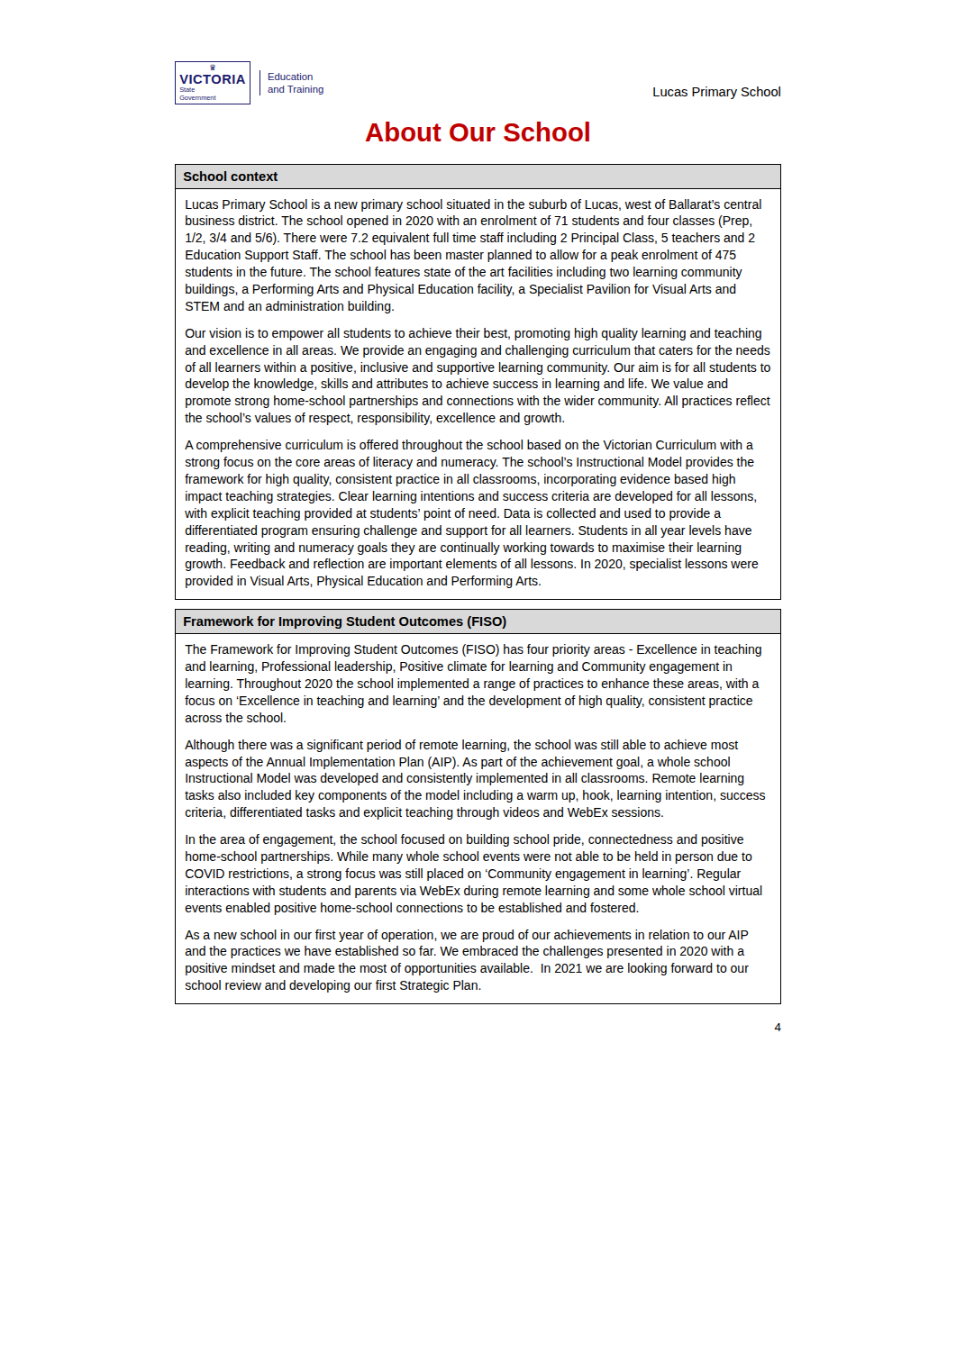♛
VICTORIA
State
Government
Education
and Training
Lucas Primary School
About Our School
School context
Lucas Primary School is a new primary school situated in the suburb of Lucas, west of Ballarat’s central business district. The school opened in 2020 with an enrolment of 71 students and four classes (Prep, 1/2, 3/4 and 5/6). There were 7.2 equivalent full time staff including 2 Principal Class, 5 teachers and 2 Education Support Staff. The school has been master planned to allow for a peak enrolment of 475 students in the future. The school features state of the art facilities including two learning community buildings, a Performing Arts and Physical Education facility, a Specialist Pavilion for Visual Arts and STEM and an administration building.
Our vision is to empower all students to achieve their best, promoting high quality learning and teaching and excellence in all areas. We provide an engaging and challenging curriculum that caters for the needs of all learners within a positive, inclusive and supportive learning community. Our aim is for all students to develop the knowledge, skills and attributes to achieve success in learning and life. We value and promote strong home-school partnerships and connections with the wider community. All practices reflect the school’s values of respect, responsibility, excellence and growth.
A comprehensive curriculum is offered throughout the school based on the Victorian Curriculum with a strong focus on the core areas of literacy and numeracy. The school’s Instructional Model provides the framework for high quality, consistent practice in all classrooms, incorporating evidence based high impact teaching strategies. Clear learning intentions and success criteria are developed for all lessons, with explicit teaching provided at students’ point of need. Data is collected and used to provide a differentiated program ensuring challenge and support for all learners. Students in all year levels have reading, writing and numeracy goals they are continually working towards to maximise their learning growth. Feedback and reflection are important elements of all lessons. In 2020, specialist lessons were provided in Visual Arts, Physical Education and Performing Arts.
Framework for Improving Student Outcomes (FISO)
The Framework for Improving Student Outcomes (FISO) has four priority areas - Excellence in teaching and learning, Professional leadership, Positive climate for learning and Community engagement in learning. Throughout 2020 the school implemented a range of practices to enhance these areas, with a focus on ‘Excellence in teaching and learning’ and the development of high quality, consistent practice across the school.
Although there was a significant period of remote learning, the school was still able to achieve most aspects of the Annual Implementation Plan (AIP). As part of the achievement goal, a whole school Instructional Model was developed and consistently implemented in all classrooms. Remote learning tasks also included key components of the model including a warm up, hook, learning intention, success criteria, differentiated tasks and explicit teaching through videos and WebEx sessions.
In the area of engagement, the school focused on building school pride, connectedness and positive home-school partnerships. While many whole school events were not able to be held in person due to COVID restrictions, a strong focus was still placed on ‘Community engagement in learning’. Regular interactions with students and parents via WebEx during remote learning and some whole school virtual events enabled positive home-school connections to be established and fostered.
As a new school in our first year of operation, we are proud of our achievements in relation to our AIP and the practices we have established so far. We embraced the challenges presented in 2020 with a positive mindset and made the most of opportunities available. In 2021 we are looking forward to our school review and developing our first Strategic Plan.
4